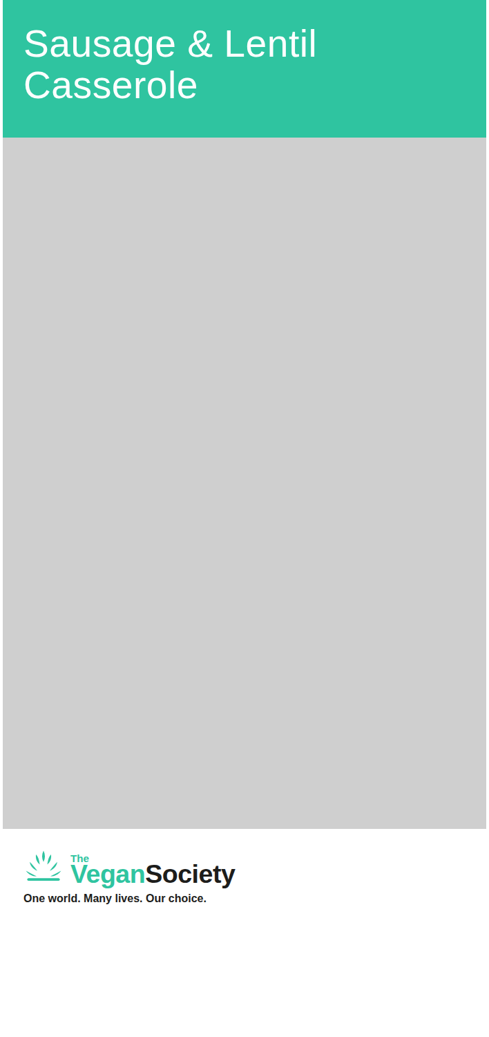Sausage & Lentil
Casserole
The Vegan Society
One world. Many lives. Our choice.